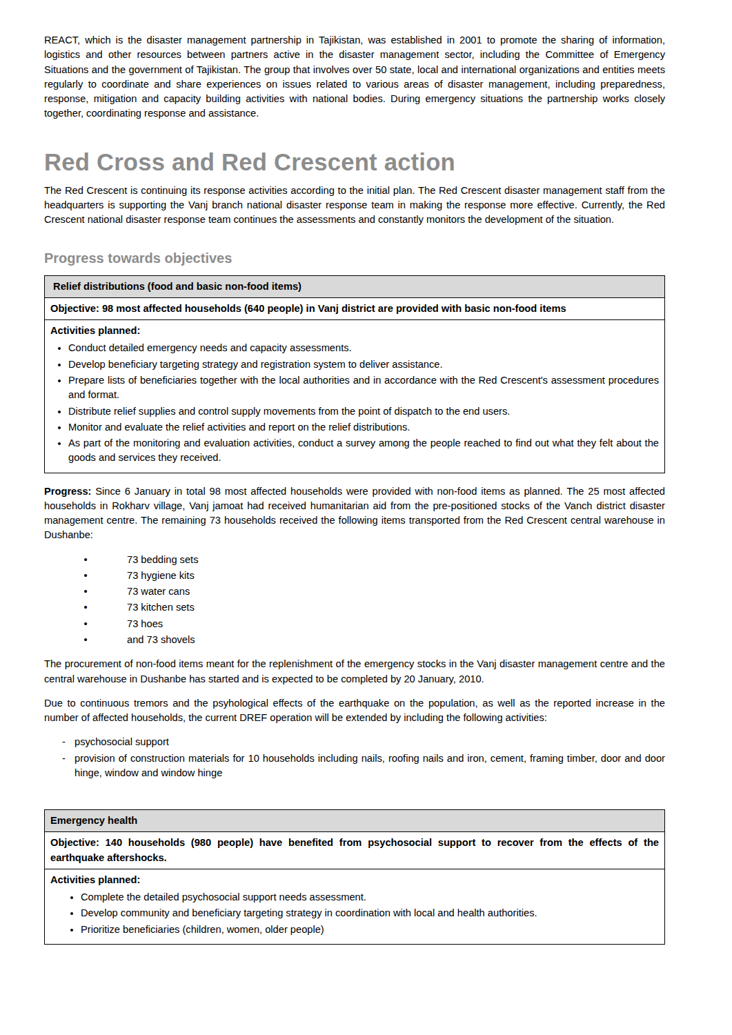REACT, which is the disaster management partnership in Tajikistan, was established in 2001 to promote the sharing of information, logistics and other resources between partners active in the disaster management sector, including the Committee of Emergency Situations and the government of Tajikistan. The group that involves over 50 state, local and international organizations and entities meets regularly to coordinate and share experiences on issues related to various areas of disaster management, including preparedness, response, mitigation and capacity building activities with national bodies. During emergency situations the partnership works closely together, coordinating response and assistance.
Red Cross and Red Crescent action
The Red Crescent is continuing its response activities according to the initial plan. The Red Crescent disaster management staff from the headquarters is supporting the Vanj branch national disaster response team in making the response more effective. Currently, the Red Crescent national disaster response team continues the assessments and constantly monitors the development of the situation.
Progress towards objectives
Relief distributions (food and basic non-food items)
Objective: 98 most affected households (640 people) in Vanj district are provided with basic non-food items
Activities planned:
Conduct detailed emergency needs and capacity assessments.
Develop beneficiary targeting strategy and registration system to deliver assistance.
Prepare lists of beneficiaries together with the local authorities and in accordance with the Red Crescent's assessment procedures and format.
Distribute relief supplies and control supply movements from the point of dispatch to the end users.
Monitor and evaluate the relief activities and report on the relief distributions.
As part of the monitoring and evaluation activities, conduct a survey among the people reached to find out what they felt about the goods and services they received.
Progress: Since 6 January in total 98 most affected households were provided with non-food items as planned. The 25 most affected households in Rokharv village, Vanj jamoat had received humanitarian aid from the pre-positioned stocks of the Vanch district disaster management centre. The remaining 73 households received the following items transported from the Red Crescent central warehouse in Dushanbe:
73 bedding sets
73 hygiene kits
73 water cans
73 kitchen sets
73 hoes
and 73 shovels
The procurement of non-food items meant for the replenishment of the emergency stocks in the Vanj disaster management centre and the central warehouse in Dushanbe has started and is expected to be completed by 20 January, 2010.
Due to continuous tremors and the psyhological effects of the earthquake on the population, as well as the reported increase in the number of affected households, the current DREF operation will be extended by including the following activities:
psychosocial support
provision of construction materials for 10 households including nails, roofing nails and iron, cement, framing timber, door and door hinge, window and window hinge
Emergency health
Objective: 140 households (980 people) have benefited from psychosocial support to recover from the effects of the earthquake aftershocks.
Activities planned:
Complete the detailed psychosocial support needs assessment.
Develop community and beneficiary targeting strategy in coordination with local and health authorities.
Prioritize beneficiaries (children, women, older people)